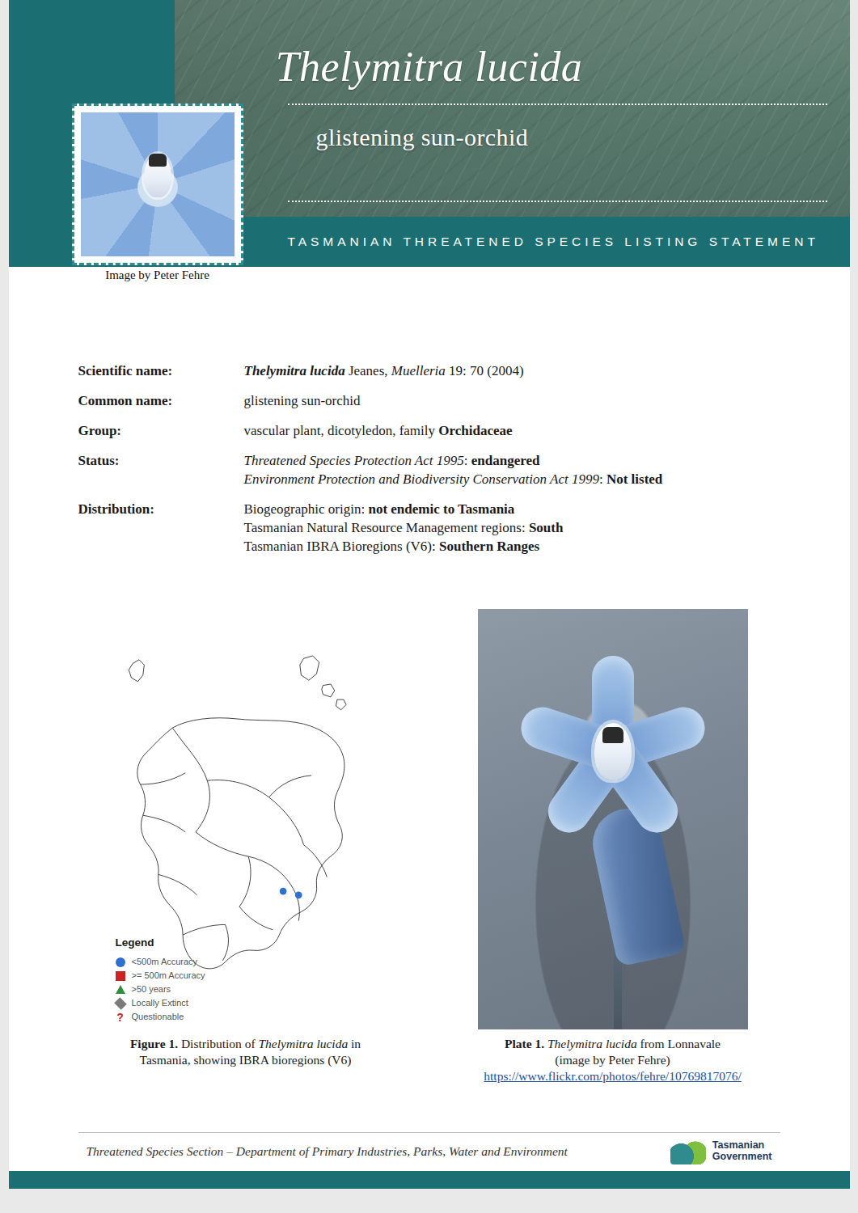Thelymitra lucida
glistening sun-orchid
Tasmanian Threatened Species Listing Statement
Image by Peter Fehre
| Scientific name: | Thelymitra lucida Jeanes, Muelleria 19: 70 (2004) |
| Common name: | glistening sun-orchid |
| Group: | vascular plant, dicotyledon, family Orchidaceae |
| Status: | Threatened Species Protection Act 1995 : endangered Environment Protection and Biodiversity Conservation Act 1999 : Not listed |
| Distribution: | Biogeographic origin: not endemic to Tasmania Tasmanian Natural Resource Management regions: South Tasmanian IBRA Bioregions (V6): Southern Ranges |
Legend
<500m Accuracy
>= 500m Accuracy
>50 years
Locally Extinct
?Questionable
Figure 1. Distribution of Thelymitra lucida in Tasmania, showing IBRA bioregions (V6)
Plate 1. Thelymitra lucida from Lonnavale
(image by Peter Fehre)
https://www.flickr.com/photos/fehre/10769817076/
Threatened Species Section – Department of Primary Industries, Parks, Water and Environment
Tasmanian
Government